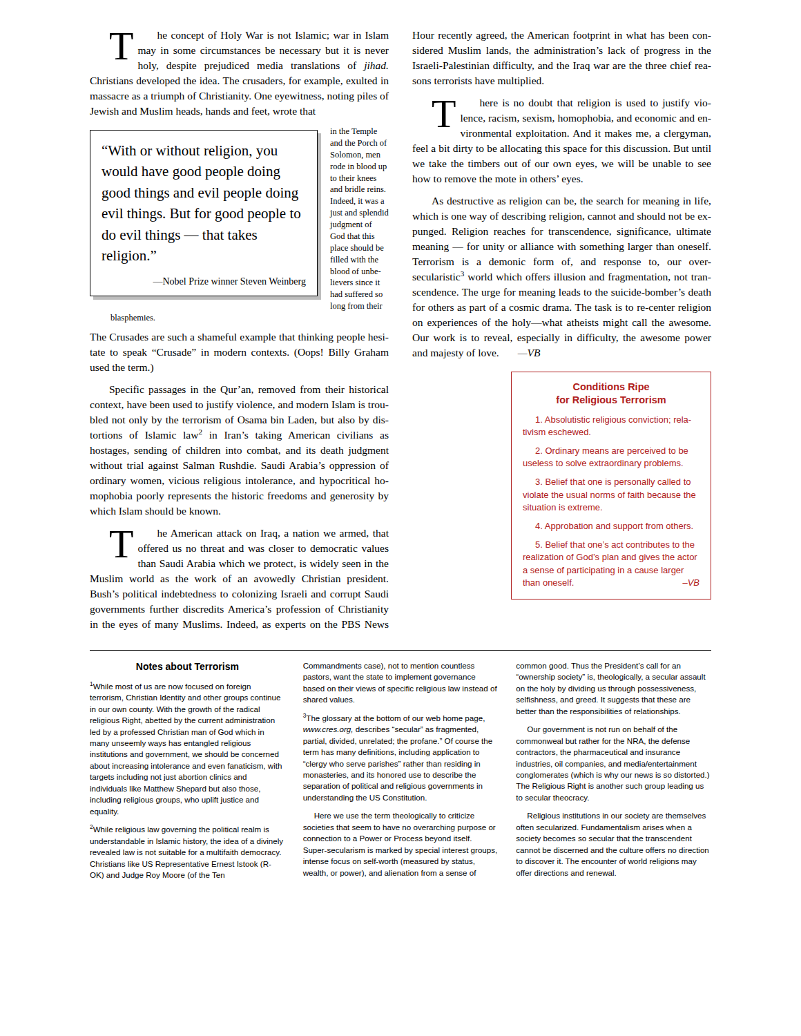The concept of Holy War is not Islamic; war in Islam may in some circumstances be necessary but it is never holy, despite prejudiced media translations of jihad. Christians developed the idea. The crusaders, for example, exulted in massacre as a triumph of Christianity. One eyewitness, noting piles of Jewish and Muslim heads, hands and feet, wrote that
“With or without religion, you would have good people doing good things and evil people doing evil things. But for good people to do evil things — that takes religion.” —Nobel Prize winner Steven Weinberg
in the Temple and the Porch of Solomon, men rode in blood up to their knees and bridle reins. Indeed, it was a just and splendid judgment of God that this place should be filled with the blood of unbelievers since it had suffered so long from their blasphemies.
The Crusades are such a shameful example that thinking people hesitate to speak “Crusade” in modern contexts. (Oops! Billy Graham used the term.)
Specific passages in the Qur’an, removed from their historical context, have been used to justify violence, and modern Islam is troubled not only by the terrorism of Osama bin Laden, but also by distortions of Islamic law2 in Iran’s taking American civilians as hostages, sending of children into combat, and its death judgment without trial against Salman Rushdie. Saudi Arabia’s oppression of ordinary women, vicious religious intolerance, and hypocritical homophobia poorly represents the historic freedoms and generosity by which Islam should be known.
The American attack on Iraq, a nation we armed, that offered us no threat and was closer to democratic values than Saudi Arabia which we protect, is widely seen in the Muslim world as the work of an avowedly Christian president. Bush’s political indebtedness to colonizing Israeli and corrupt Saudi governments further discredits America’s profession of Christianity in the eyes of many Muslims. Indeed, as experts on the PBS News Hour recently agreed, the American footprint in what has been considered Muslim lands, the administration’s lack of progress in the Israeli-Palestinian difficulty, and the Iraq war are the three chief reasons terrorists have multiplied.
There is no doubt that religion is used to justify violence, racism, sexism, homophobia, and economic and environmental exploitation. And it makes me, a clergyman, feel a bit dirty to be allocating this space for this discussion. But until we take the timbers out of our own eyes, we will be unable to see how to remove the mote in others’ eyes.
As destructive as religion can be, the search for meaning in life, which is one way of describing religion, cannot and should not be expunged. Religion reaches for transcendence, significance, ultimate meaning — for unity or alliance with something larger than oneself. Terrorism is a demonic form of, and response to, our over-secularistic3 world which offers illusion and fragmentation, not transcendence. The urge for meaning leads to the suicide-bomber’s death for others as part of a cosmic drama. The task is to re-center religion on experiences of the holy—what atheists might call the awesome. Our work is to reveal, especially in difficulty, the awesome power and majesty of love. —VB
Conditions Ripe
for Religious Terrorism
1. Absolutistic religious conviction; relativism eschewed.
2. Ordinary means are perceived to be useless to solve extraordinary problems.
3. Belief that one is personally called to violate the usual norms of faith because the situation is extreme.
4. Approbation and support from others.
5. Belief that one’s act contributes to the realization of God’s plan and gives the actor a sense of participating in a cause larger than oneself. –VB
Notes about Terrorism
1While most of us are now focused on foreign terrorism, Christian Identity and other groups continue in our own county. With the growth of the radical religious Right, abetted by the current administration led by a professed Christian man of God which in many unseemly ways has entangled religious institutions and government, we should be concerned about increasing intolerance and even fanaticism, with targets including not just abortion clinics and individuals like Matthew Shepard but also those, including religious groups, who uplift justice and equality.
2While religious law governing the political realm is understandable in Islamic history, the idea of a divinely revealed law is not suitable for a multifaith democracy. Christians like US Representative Ernest Istook (R-OK) and Judge Roy Moore (of the Ten Commandments case), not to mention countless pastors, want the state to implement governance based on their views of specific religious law instead of shared values.
3The glossary at the bottom of our web home page, www.cres.org, describes “secular” as fragmented, partial, divided, unrelated; the profane.” Of course the term has many definitions, including application to “clergy who serve parishes” rather than residing in monasteries, and its honored use to describe the separation of political and religious governments in understanding the US Constitution.
Here we use the term theologically to criticize societies that seem to have no overarching purpose or connection to a Power or Process beyond itself. Super-secularism is marked by special interest groups, intense focus on self-worth (measured by status, wealth, or power), and alienation from a sense of common good. Thus the President’s call for an “ownership society” is, theologically, a secular assault on the holy by dividing us through possessiveness, selfishness, and greed. It suggests that these are better than the responsibilities of relationships.
Our government is not run on behalf of the commonweal but rather for the NRA, the defense contractors, the pharmaceutical and insurance industries, oil companies, and media/entertainment conglomerates (which is why our news is so distorted.) The Religious Right is another such group leading us to secular theocracy.
Religious institutions in our society are themselves often secularized. Fundamentalism arises when a society becomes so secular that the transcendent cannot be discerned and the culture offers no direction to discover it. The encounter of world religions may offer directions and renewal.